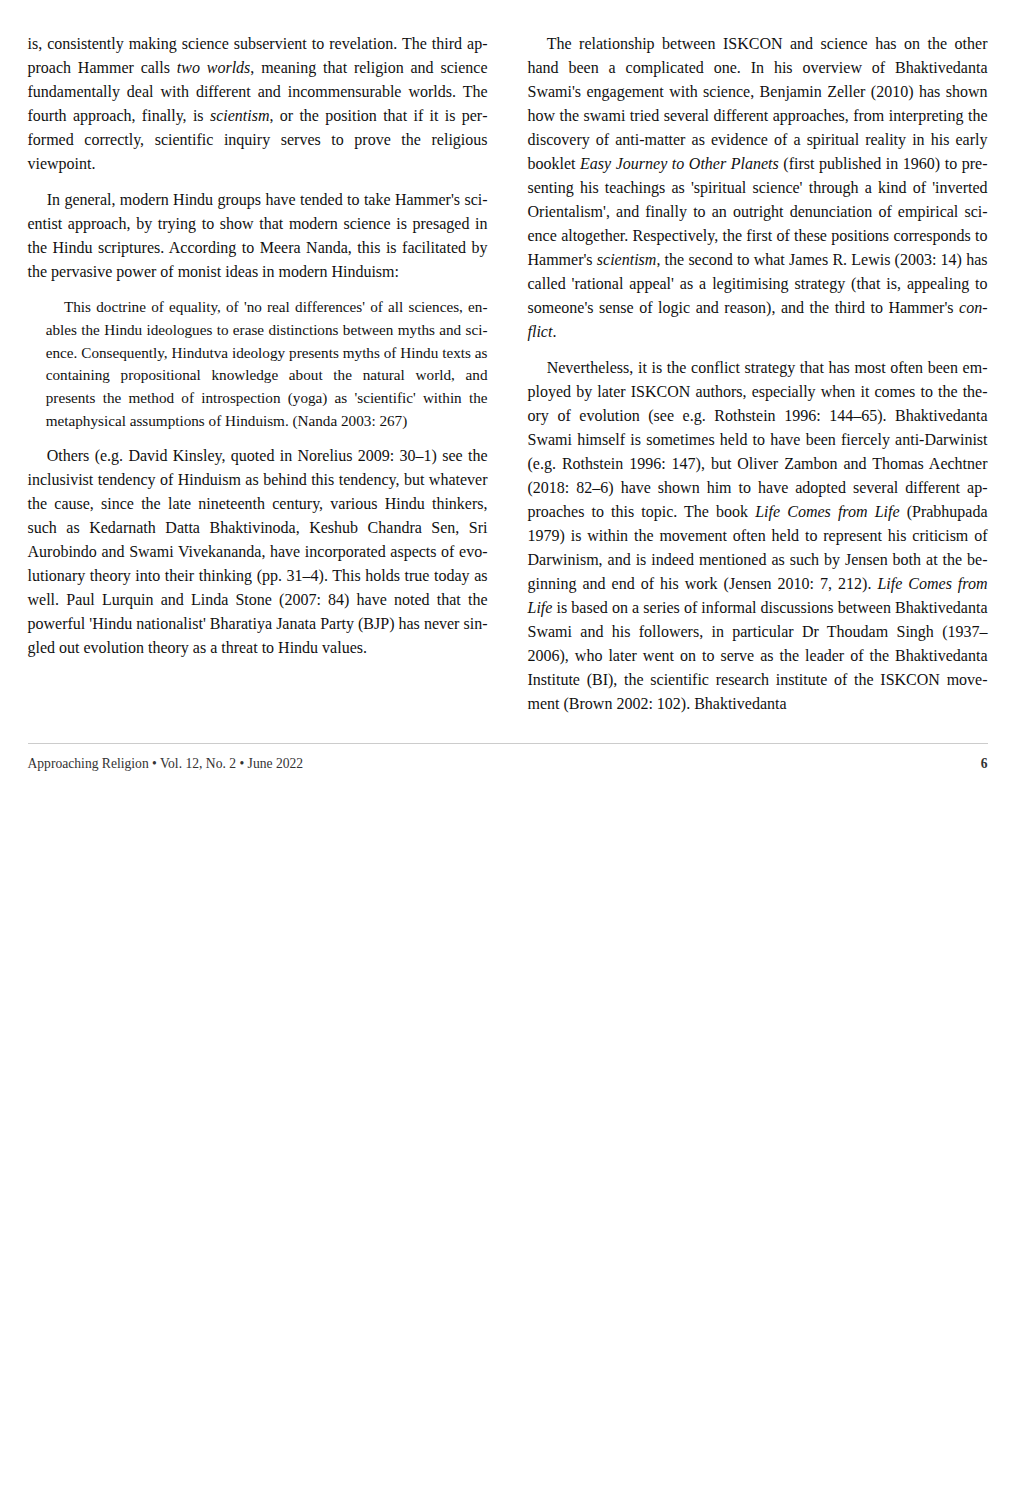is, consistently making science subservient to revelation. The third approach Hammer calls two worlds, meaning that religion and science fundamentally deal with different and incommensurable worlds. The fourth approach, finally, is scientism, or the position that if it is performed correctly, scientific inquiry serves to prove the religious viewpoint.
In general, modern Hindu groups have tended to take Hammer's scientist approach, by trying to show that modern science is presaged in the Hindu scriptures. According to Meera Nanda, this is facilitated by the pervasive power of monist ideas in modern Hinduism:
This doctrine of equality, of 'no real differences' of all sciences, enables the Hindu ideologues to erase distinctions between myths and science. Consequently, Hindutva ideology presents myths of Hindu texts as containing propositional knowledge about the natural world, and presents the method of introspection (yoga) as 'scientific' within the metaphysical assumptions of Hinduism. (Nanda 2003: 267)
Others (e.g. David Kinsley, quoted in Norelius 2009: 30–1) see the inclusivist tendency of Hinduism as behind this tendency, but whatever the cause, since the late nineteenth century, various Hindu thinkers, such as Kedarnath Datta Bhaktivinoda, Keshub Chandra Sen, Sri Aurobindo and Swami Vivekananda, have incorporated aspects of evolutionary theory into their thinking (pp. 31–4). This holds true today as well. Paul Lurquin and Linda Stone (2007: 84) have noted that the powerful 'Hindu nationalist' Bharatiya Janata Party (BJP) has never singled out evolution theory as a threat to Hindu values.
The relationship between ISKCON and science has on the other hand been a complicated one. In his overview of Bhaktivedanta Swami's engagement with science, Benjamin Zeller (2010) has shown how the swami tried several different approaches, from interpreting the discovery of anti-matter as evidence of a spiritual reality in his early booklet Easy Journey to Other Planets (first published in 1960) to presenting his teachings as 'spiritual science' through a kind of 'inverted Orientalism', and finally to an outright denunciation of empirical science altogether. Respectively, the first of these positions corresponds to Hammer's scientism, the second to what James R. Lewis (2003: 14) has called 'rational appeal' as a legitimising strategy (that is, appealing to someone's sense of logic and reason), and the third to Hammer's conflict.
Nevertheless, it is the conflict strategy that has most often been employed by later ISKCON authors, especially when it comes to the theory of evolution (see e.g. Rothstein 1996: 144–65). Bhaktivedanta Swami himself is sometimes held to have been fiercely anti-Darwinist (e.g. Rothstein 1996: 147), but Oliver Zambon and Thomas Aechtner (2018: 82–6) have shown him to have adopted several different approaches to this topic. The book Life Comes from Life (Prabhupada 1979) is within the movement often held to represent his criticism of Darwinism, and is indeed mentioned as such by Jensen both at the beginning and end of his work (Jensen 2010: 7, 212). Life Comes from Life is based on a series of informal discussions between Bhaktivedanta Swami and his followers, in particular Dr Thoudam Singh (1937–2006), who later went on to serve as the leader of the Bhaktivedanta Institute (BI), the scientific research institute of the ISKCON movement (Brown 2002: 102). Bhaktivedanta
Approaching Religion • Vol. 12, No. 2 • June 2022 6